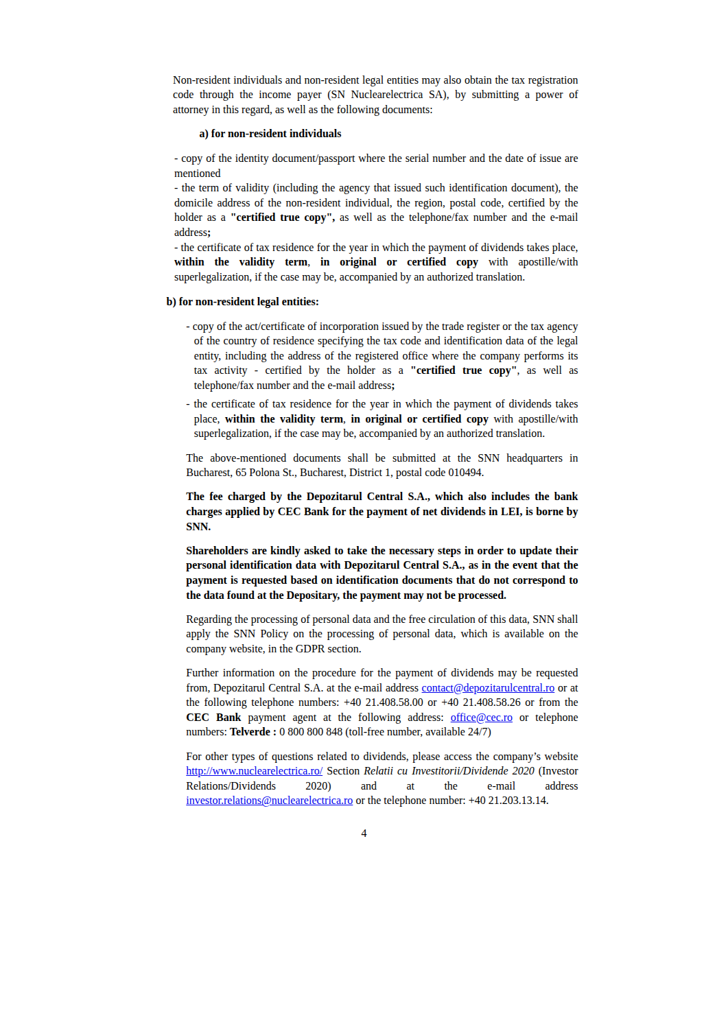Non-resident individuals and non-resident legal entities may also obtain the tax registration code through the income payer (SN Nuclearelectrica SA), by submitting a power of attorney in this regard, as well as the following documents:
a) for non-resident individuals
- copy of the identity document/passport where the serial number and the date of issue are mentioned
- the term of validity (including the agency that issued such identification document), the domicile address of the non-resident individual, the region, postal code, certified by the holder as a "certified true copy", as well as the telephone/fax number and the e-mail address;
- the certificate of tax residence for the year in which the payment of dividends takes place, within the validity term, in original or certified copy with apostille/with superlegalization, if the case may be, accompanied by an authorized translation.
b) for non-resident legal entities:
- copy of the act/certificate of incorporation issued by the trade register or the tax agency of the country of residence specifying the tax code and identification data of the legal entity, including the address of the registered office where the company performs its tax activity - certified by the holder as a "certified true copy", as well as telephone/fax number and the e-mail address;
- the certificate of tax residence for the year in which the payment of dividends takes place, within the validity term, in original or certified copy with apostille/with superlegalization, if the case may be, accompanied by an authorized translation.
The above-mentioned documents shall be submitted at the SNN headquarters in Bucharest, 65 Polona St., Bucharest, District 1, postal code 010494.
The fee charged by the Depozitarul Central S.A., which also includes the bank charges applied by CEC Bank for the payment of net dividends in LEI, is borne by SNN.
Shareholders are kindly asked to take the necessary steps in order to update their personal identification data with Depozitarul Central S.A., as in the event that the payment is requested based on identification documents that do not correspond to the data found at the Depositary, the payment may not be processed.
Regarding the processing of personal data and the free circulation of this data, SNN shall apply the SNN Policy on the processing of personal data, which is available on the company website, in the GDPR section.
Further information on the procedure for the payment of dividends may be requested from, Depozitarul Central S.A. at the e-mail address contact@depozitarulcentral.ro or at the following telephone numbers: +40 21.408.58.00 or +40 21.408.58.26 or from the CEC Bank payment agent at the following address: office@cec.ro or telephone numbers: Telverde : 0 800 800 848 (toll-free number, available 24/7)
For other types of questions related to dividends, please access the company’s website http://www.nuclearelectrica.ro/ Section Relatii cu Investitorii/Dividende 2020 (Investor Relations/Dividends 2020) and at the e-mail address investor.relations@nuclearelectrica.ro or the telephone number: +40 21.203.13.14.
4